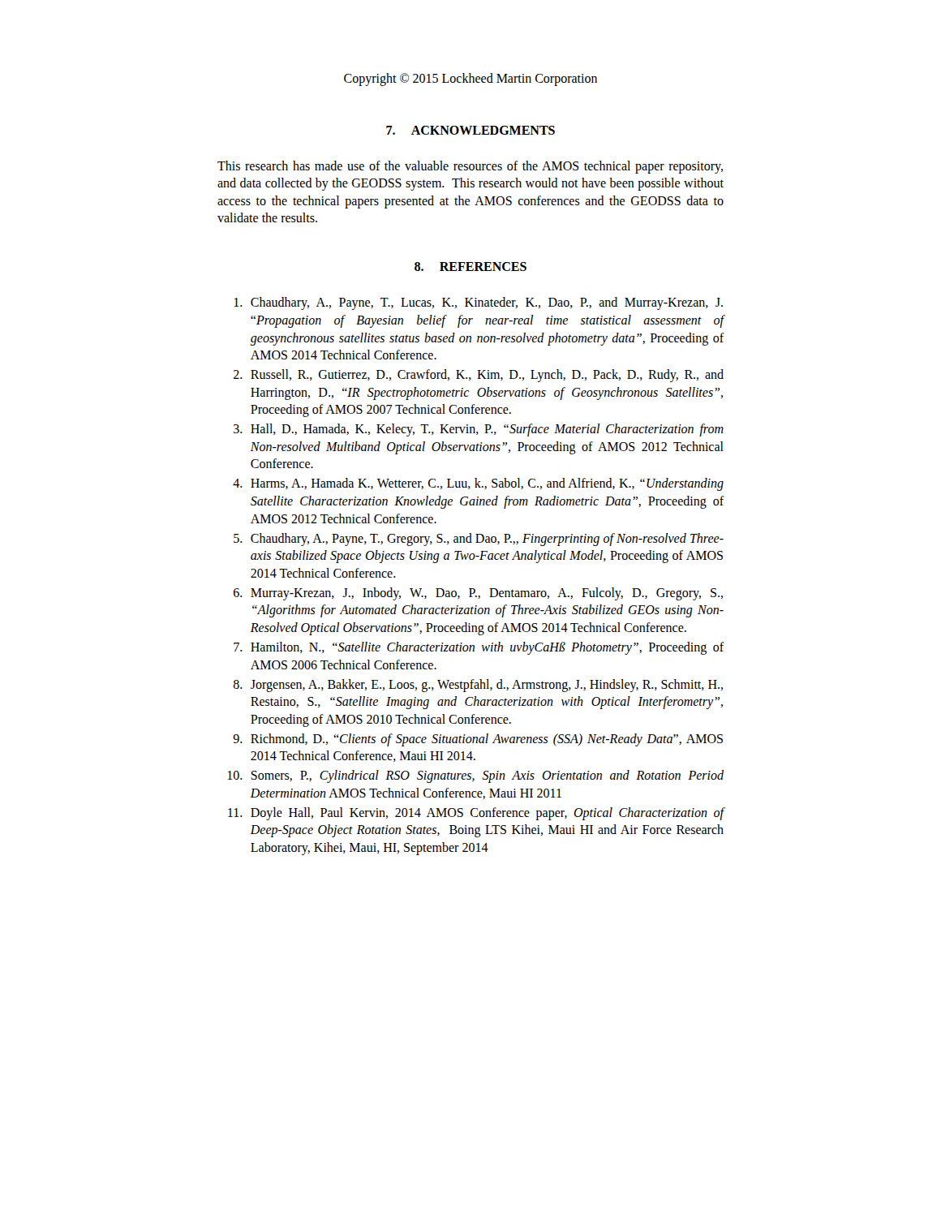Copyright © 2015 Lockheed Martin Corporation
7. ACKNOWLEDGMENTS
This research has made use of the valuable resources of the AMOS technical paper repository, and data collected by the GEODSS system. This research would not have been possible without access to the technical papers presented at the AMOS conferences and the GEODSS data to validate the results.
8. REFERENCES
Chaudhary, A., Payne, T., Lucas, K., Kinateder, K., Dao, P., and Murray-Krezan, J. “Propagation of Bayesian belief for near-real time statistical assessment of geosynchronous satellites status based on non-resolved photometry data”, Proceeding of AMOS 2014 Technical Conference.
Russell, R., Gutierrez, D., Crawford, K., Kim, D., Lynch, D., Pack, D., Rudy, R., and Harrington, D., “IR Spectrophotometric Observations of Geosynchronous Satellites”, Proceeding of AMOS 2007 Technical Conference.
Hall, D., Hamada, K., Kelecy, T., Kervin, P., “Surface Material Characterization from Non-resolved Multiband Optical Observations”, Proceeding of AMOS 2012 Technical Conference.
Harms, A., Hamada K., Wetterer, C., Luu, k., Sabol, C., and Alfriend, K., “Understanding Satellite Characterization Knowledge Gained from Radiometric Data”, Proceeding of AMOS 2012 Technical Conference.
Chaudhary, A., Payne, T., Gregory, S., and Dao, P.,, Fingerprinting of Non-resolved Three-axis Stabilized Space Objects Using a Two-Facet Analytical Model, Proceeding of AMOS 2014 Technical Conference.
Murray-Krezan, J., Inbody, W., Dao, P., Dentamaro, A., Fulcoly, D., Gregory, S., “Algorithms for Automated Characterization of Three-Axis Stabilized GEOs using Non-Resolved Optical Observations”, Proceeding of AMOS 2014 Technical Conference.
Hamilton, N., “Satellite Characterization with uvbyCaHß Photometry”, Proceeding of AMOS 2006 Technical Conference.
Jorgensen, A., Bakker, E., Loos, g., Westpfahl, d., Armstrong, J., Hindsley, R., Schmitt, H., Restaino, S., “Satellite Imaging and Characterization with Optical Interferometry”, Proceeding of AMOS 2010 Technical Conference.
Richmond, D., “Clients of Space Situational Awareness (SSA) Net-Ready Data”, AMOS 2014 Technical Conference, Maui HI 2014.
Somers, P., Cylindrical RSO Signatures, Spin Axis Orientation and Rotation Period Determination AMOS Technical Conference, Maui HI 2011
Doyle Hall, Paul Kervin, 2014 AMOS Conference paper, Optical Characterization of Deep-Space Object Rotation States, Boing LTS Kihei, Maui HI and Air Force Research Laboratory, Kihei, Maui, HI, September 2014